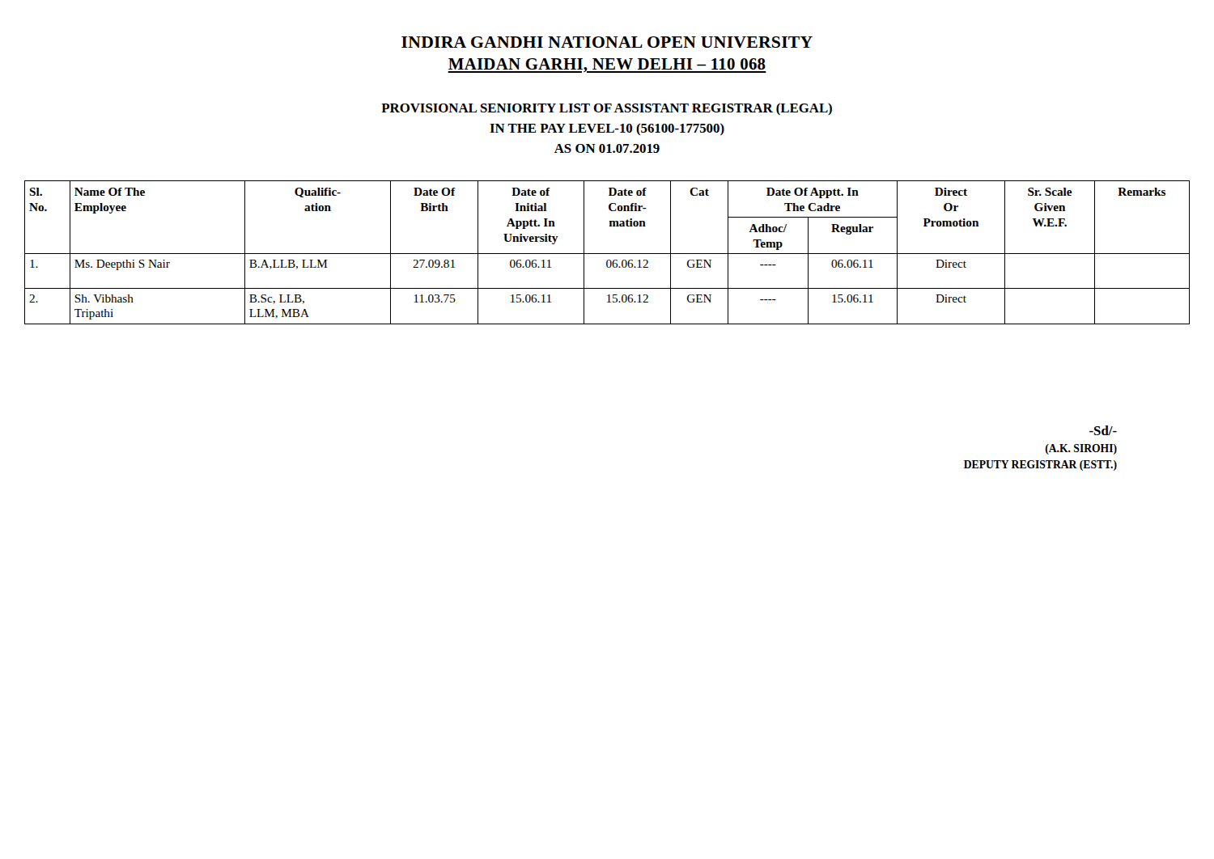INDIRA GANDHI NATIONAL OPEN UNIVERSITY
MAIDAN GARHI, NEW DELHI – 110 068
PROVISIONAL SENIORITY LIST OF ASSISTANT REGISTRAR (LEGAL)
IN THE PAY LEVEL-10 (56100-177500)
AS ON 01.07.2019
| Sl. No. | Name Of The Employee | Qualific- ation | Date Of Birth | Date of Initial Apptt. In University | Date of Confir- mation | Cat | Date Of Apptt. In The Cadre | Direct Or Promotion | Sr. Scale Given W.E.F. | Remarks |
| --- | --- | --- | --- | --- | --- | --- | --- | --- | --- | --- |
| Adhoc/ Temp | Regular |
| 1. | Ms. Deepthi S Nair | B.A,LLB, LLM | 27.09.81 | 06.06.11 | 06.06.12 | GEN | ---- | 06.06.11 | Direct | | |
| 2. | Sh. Vibhash Tripathi | B.Sc, LLB, LLM, MBA | 11.03.75 | 15.06.11 | 15.06.12 | GEN | ---- | 15.06.11 | Direct | | |
-Sd/-
(A.K. SIROHI)
DEPUTY REGISTRAR (ESTT.)